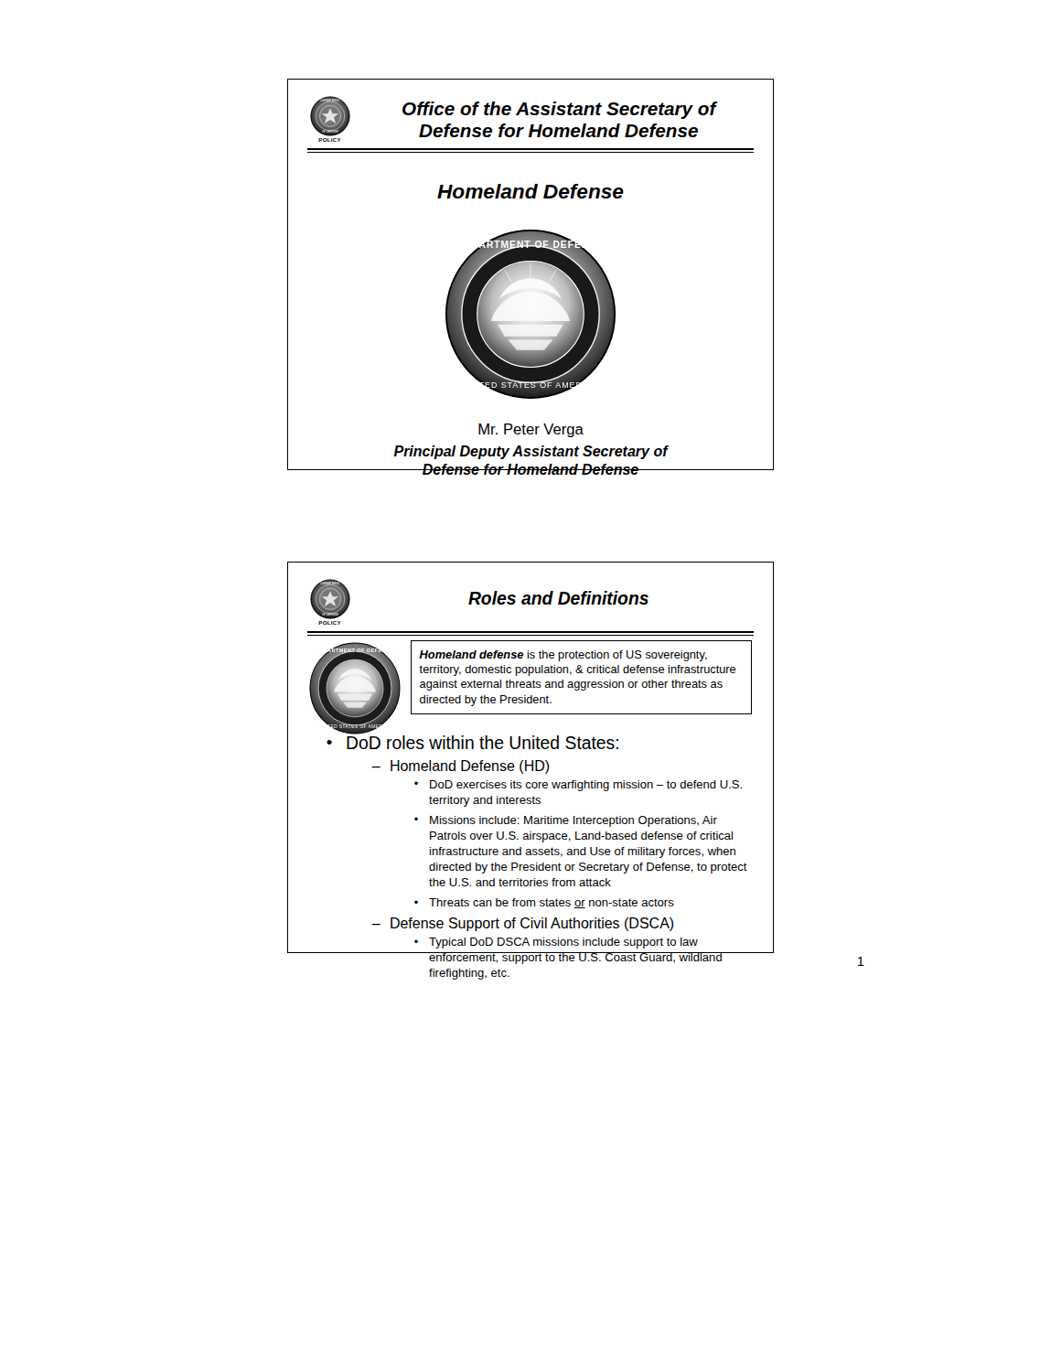POLICY
Office of the Assistant Secretary of
Defense for Homeland Defense
Homeland Defense
Mr. Peter Verga
Principal Deputy Assistant Secretary of
Defense for Homeland Defense
POLICY
Roles and Definitions
Homeland defense is the protection of US sovereignty, territory, domestic population, & critical defense infrastructure against external threats and aggression or other threats as directed by the President.
DoD roles within the United States:
Homeland Defense (HD)
DoD exercises its core warfighting mission – to defend U.S. territory and interests
Missions include: Maritime Interception Operations, Air Patrols over U.S. airspace, Land-based defense of critical infrastructure and assets, and Use of military forces, when directed by the President or Secretary of Defense, to protect the U.S. and territories from attack
Threats can be from states or non-state actors
Defense Support of Civil Authorities (DSCA)
Typical DoD DSCA missions include support to law enforcement, support to the U.S. Coast Guard, wildland firefighting, etc.
1